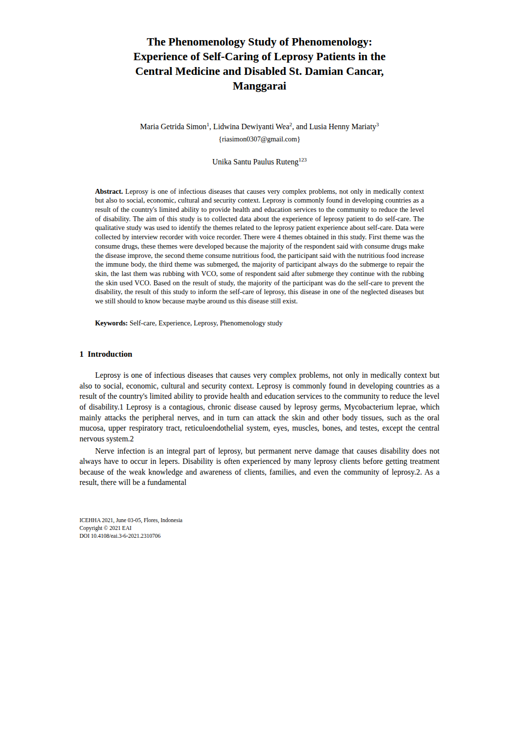The Phenomenology Study of Phenomenology:
Experience of Self-Caring of Leprosy Patients in the
Central Medicine and Disabled St. Damian Cancar,
Manggarai
Maria Getrida Simon1, Lidwina Dewiyanti Wea2, and Lusia Henny Mariaty3
{riasimon0307@gmail.com}
Unika Santu Paulus Ruteng123
Abstract. Leprosy is one of infectious diseases that causes very complex problems, not only in medically context but also to social, economic, cultural and security context. Leprosy is commonly found in developing countries as a result of the country's limited ability to provide health and education services to the community to reduce the level of disability. The aim of this study is to collected data about the experience of leprosy patient to do self-care. The qualitative study was used to identify the themes related to the leprosy patient experience about self-care. Data were collected by interview recorder with voice recorder. There were 4 themes obtained in this study. First theme was the consume drugs, these themes were developed because the majority of the respondent said with consume drugs make the disease improve, the second theme consume nutritious food, the participant said with the nutritious food increase the immune body, the third theme was submerged, the majority of participant always do the submerge to repair the skin, the last them was rubbing with VCO, some of respondent said after submerge they continue with the rubbing the skin used VCO. Based on the result of study, the majority of the participant was do the self-care to prevent the disability, the result of this study to inform the self-care of leprosy, this disease in one of the neglected diseases but we still should to know because maybe around us this disease still exist.
Keywords: Self-care, Experience, Leprosy, Phenomenology study
1 Introduction
Leprosy is one of infectious diseases that causes very complex problems, not only in medically context but also to social, economic, cultural and security context. Leprosy is commonly found in developing countries as a result of the country's limited ability to provide health and education services to the community to reduce the level of disability.1 Leprosy is a contagious, chronic disease caused by leprosy germs, Mycobacterium leprae, which mainly attacks the peripheral nerves, and in turn can attack the skin and other body tissues, such as the oral mucosa, upper respiratory tract, reticuloendothelial system, eyes, muscles, bones, and testes, except the central nervous system.2
Nerve infection is an integral part of leprosy, but permanent nerve damage that causes disability does not always have to occur in lepers. Disability is often experienced by many leprosy clients before getting treatment because of the weak knowledge and awareness of clients, families, and even the community of leprosy.2. As a result, there will be a fundamental
ICEHHA 2021, June 03-05, Flores, Indonesia
Copyright © 2021 EAI
DOI 10.4108/eai.3-6-2021.2310706